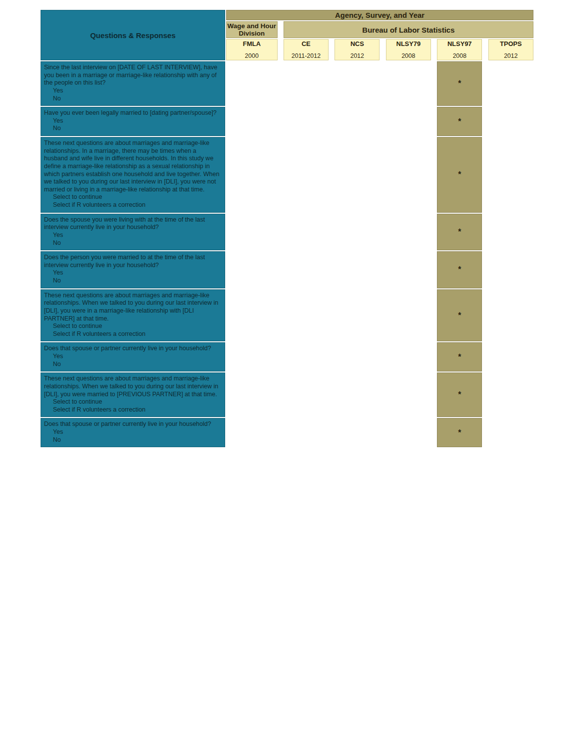| Questions & Responses | Agency, Survey, and Year |
| --- | --- |
| Wage and Hour Division | | Bureau of Labor Statistics |
| FMLA 2000 | | CE 2011-2012 | | NCS 2012 | | NLSY79 2008 | | NLSY97 2008 | | TPOPS 2012 |
| Since the last interview on [DATE OF LAST INTERVIEW], have you been in a marriage or marriage-like relationship with any of the people on this list? Yes No | | | | | | | | | * | | |
| Have you ever been legally married to [dating partner/spouse]? Yes No | | | | | | | | | * | | |
| These next questions are about marriages and marriage-like relationships. In a marriage, there may be times when a husband and wife live in different households. In this study we define a marriage-like relationship as a sexual relationship in which partners establish one household and live together. When we talked to you during our last interview in [DLI], you were not married or living in a marriage-like relationship at that time. Select to continue Select if R volunteers a correction | | | | | | | | | * | | |
| Does the spouse you were living with at the time of the last interview currently live in your household? Yes No | | | | | | | | | * | | |
| Does the person you were married to at the time of the last interview currently live in your household? Yes No | | | | | | | | | * | | |
| These next questions are about marriages and marriage-like relationships. When we talked to you during our last interview in [DLI], you were in a marriage-like relationship with [DLI PARTNER] at that time. Select to continue Select if R volunteers a correction | | | | | | | | | * | | |
| Does that spouse or partner currently live in your household? Yes No | | | | | | | | | * | | |
| These next questions are about marriages and marriage-like relationships. When we talked to you during our last interview in [DLI], you were married to [PREVIOUS PARTNER] at that time. Select to continue Select if R volunteers a correction | | | | | | | | | * | | |
| Does that spouse or partner currently live in your household? Yes No | | | | | | | | | * | | |